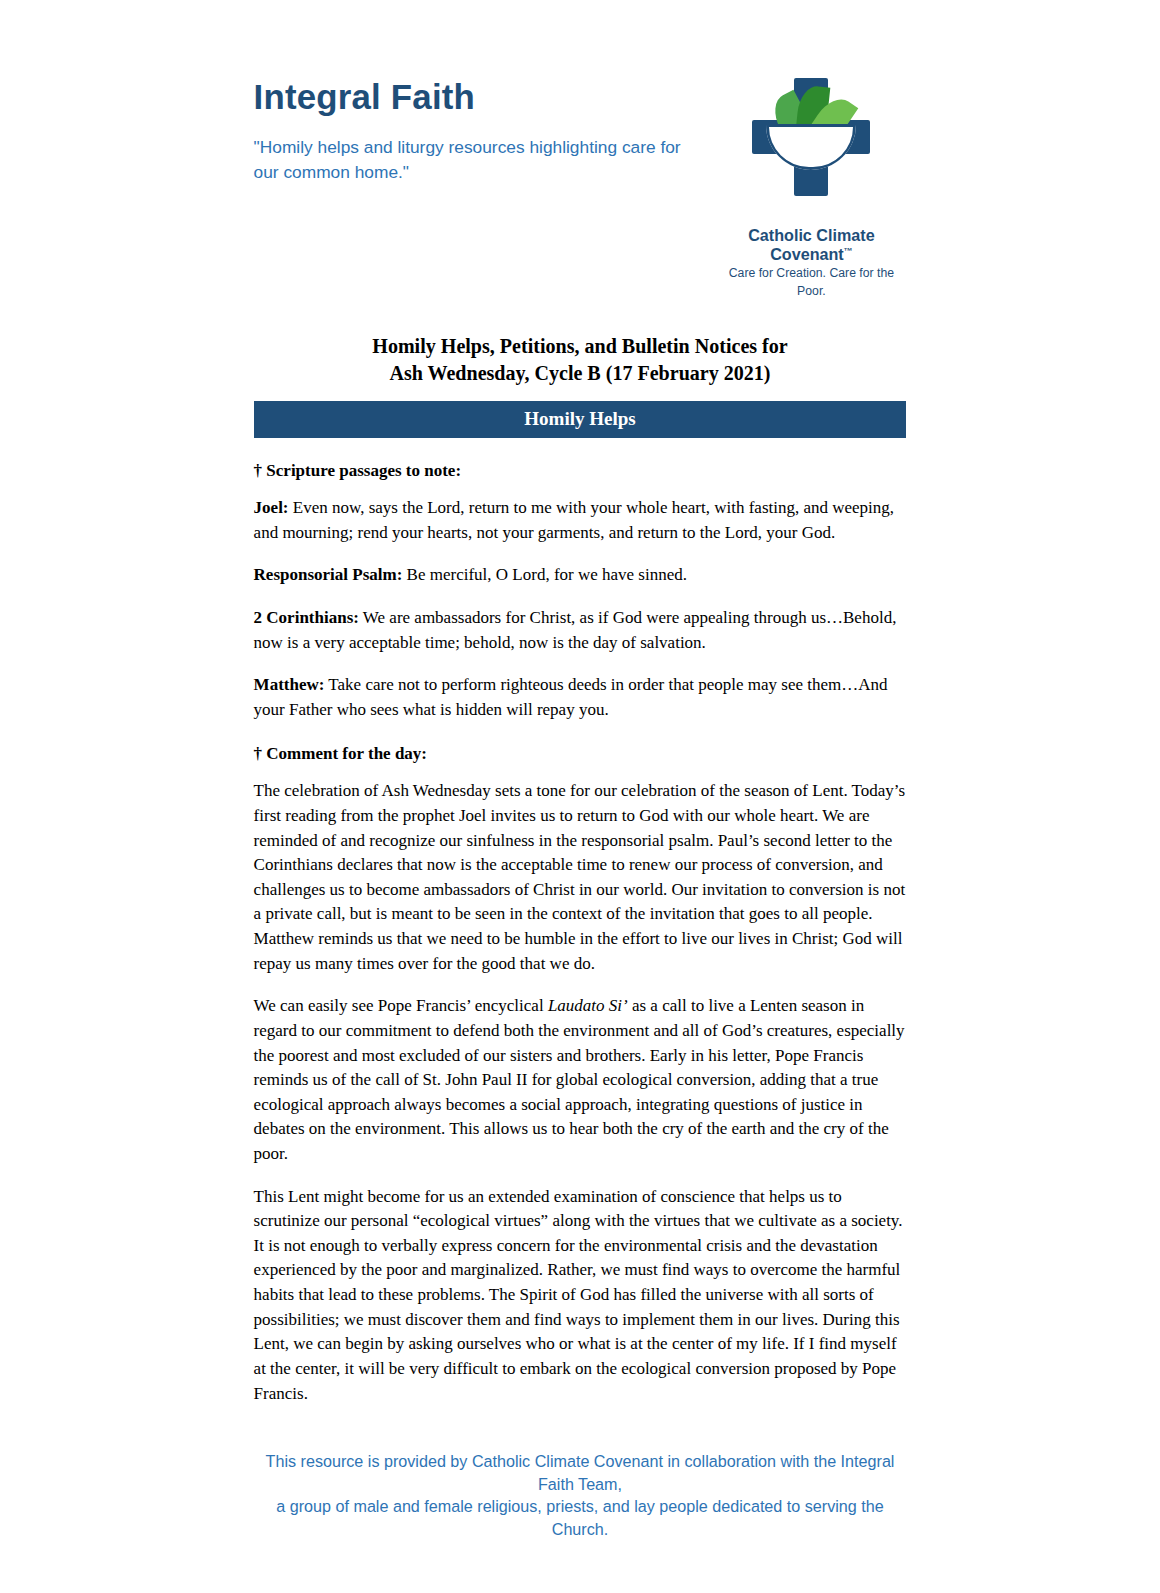Integral Faith
"Homily helps and liturgy resources highlighting care for our common home."
Catholic Climate Covenant™
Care for Creation. Care for the Poor.
Homily Helps, Petitions, and Bulletin Notices for
Ash Wednesday, Cycle B (17 February 2021)
Homily Helps
† Scripture passages to note:
Joel: Even now, says the Lord, return to me with your whole heart, with fasting, and weeping, and mourning; rend your hearts, not your garments, and return to the Lord, your God.
Responsorial Psalm: Be merciful, O Lord, for we have sinned.
2 Corinthians: We are ambassadors for Christ, as if God were appealing through us…Behold, now is a very acceptable time; behold, now is the day of salvation.
Matthew: Take care not to perform righteous deeds in order that people may see them…And your Father who sees what is hidden will repay you.
† Comment for the day:
The celebration of Ash Wednesday sets a tone for our celebration of the season of Lent. Today’s first reading from the prophet Joel invites us to return to God with our whole heart. We are reminded of and recognize our sinfulness in the responsorial psalm. Paul’s second letter to the Corinthians declares that now is the acceptable time to renew our process of conversion, and challenges us to become ambassadors of Christ in our world. Our invitation to conversion is not a private call, but is meant to be seen in the context of the invitation that goes to all people. Matthew reminds us that we need to be humble in the effort to live our lives in Christ; God will repay us many times over for the good that we do.
We can easily see Pope Francis’ encyclical Laudato Si’ as a call to live a Lenten season in regard to our commitment to defend both the environment and all of God’s creatures, especially the poorest and most excluded of our sisters and brothers. Early in his letter, Pope Francis reminds us of the call of St. John Paul II for global ecological conversion, adding that a true ecological approach always becomes a social approach, integrating questions of justice in debates on the environment. This allows us to hear both the cry of the earth and the cry of the poor.
This Lent might become for us an extended examination of conscience that helps us to scrutinize our personal “ecological virtues” along with the virtues that we cultivate as a society. It is not enough to verbally express concern for the environmental crisis and the devastation experienced by the poor and marginalized. Rather, we must find ways to overcome the harmful habits that lead to these problems. The Spirit of God has filled the universe with all sorts of possibilities; we must discover them and find ways to implement them in our lives. During this Lent, we can begin by asking ourselves who or what is at the center of my life. If I find myself at the center, it will be very difficult to embark on the ecological conversion proposed by Pope Francis.
This resource is provided by Catholic Climate Covenant in collaboration with the Integral Faith Team,
a group of male and female religious, priests, and lay people dedicated to serving the Church.